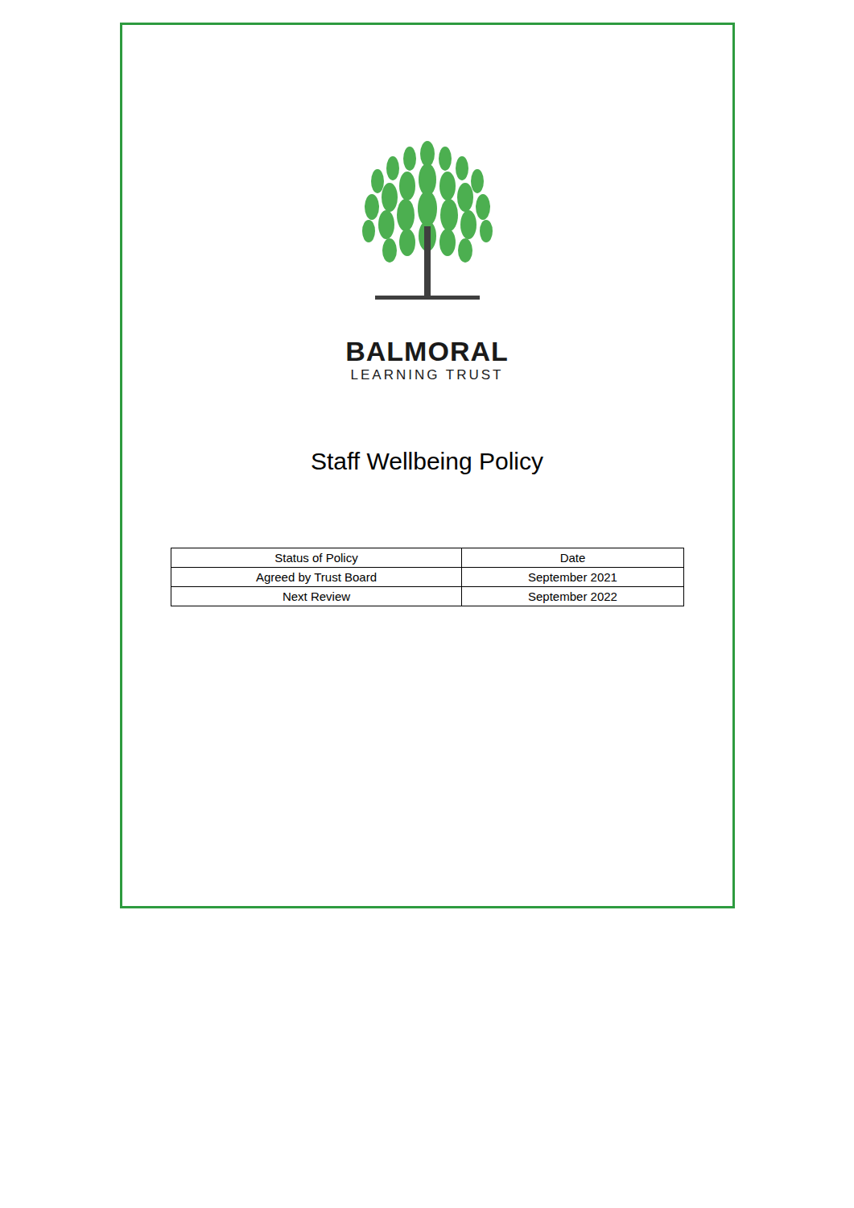BALMORAL
LEARNING TRUST
Staff Wellbeing Policy
| Status of Policy | Date |
| --- | --- |
| Agreed by Trust Board | September 2021 |
| Next Review | September 2022 |